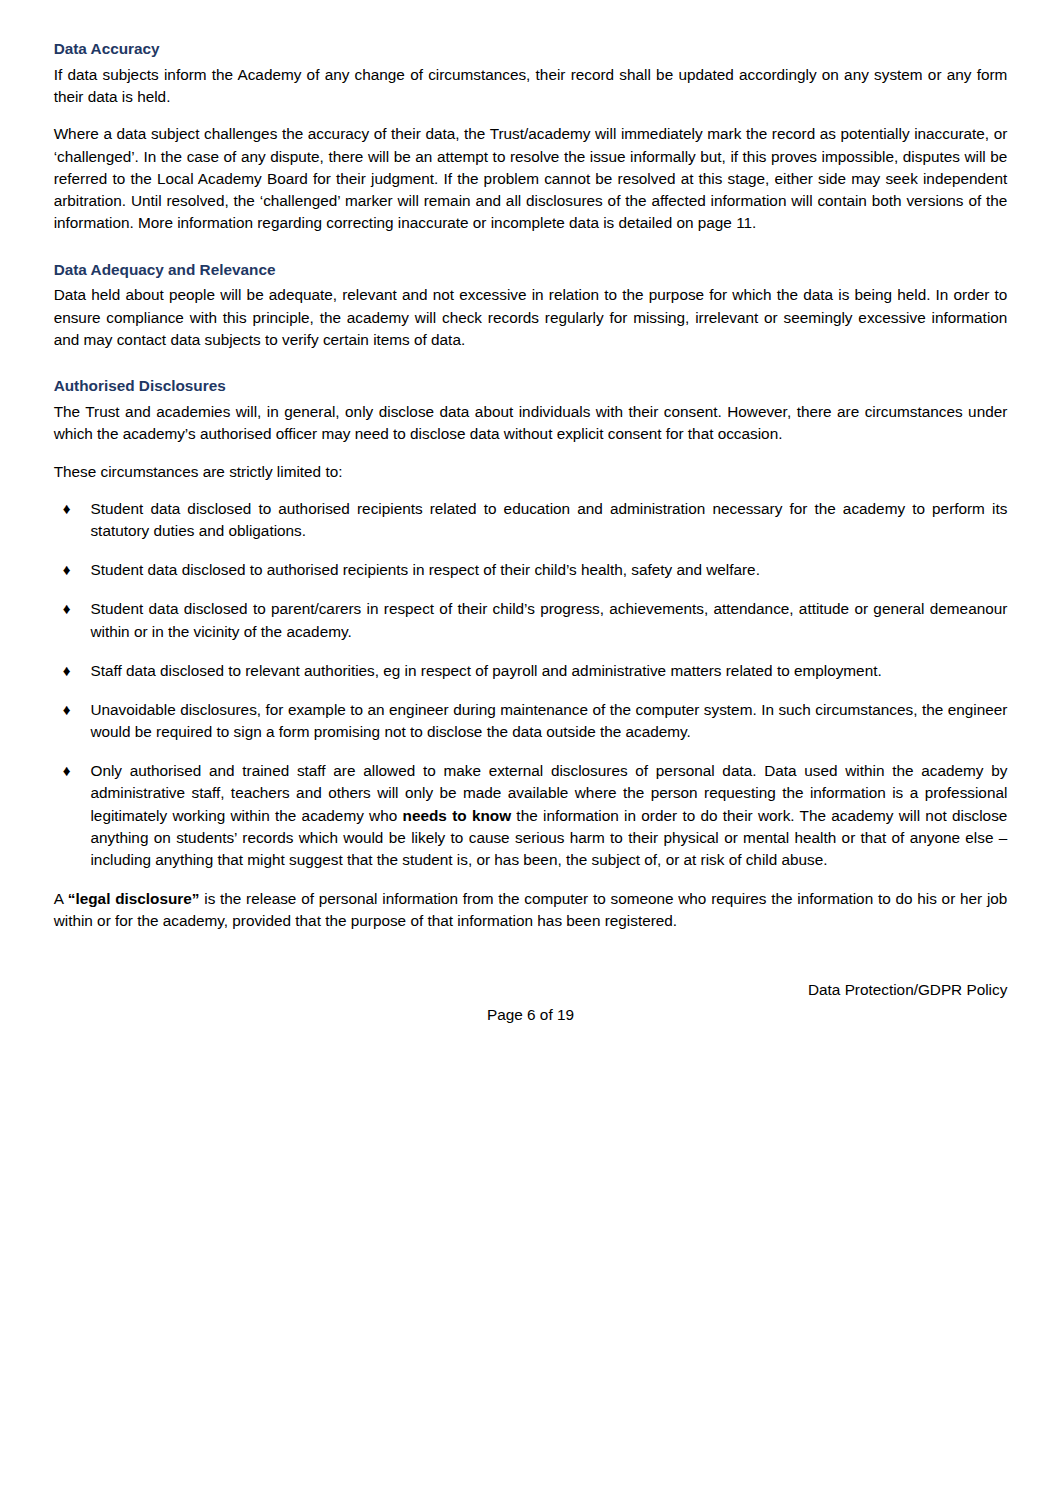Data Accuracy
If data subjects inform the Academy of any change of circumstances, their record shall be updated accordingly on any system or any form their data is held.
Where a data subject challenges the accuracy of their data, the Trust/academy will immediately mark the record as potentially inaccurate, or ‘challenged’. In the case of any dispute, there will be an attempt to resolve the issue informally but, if this proves impossible, disputes will be referred to the Local Academy Board for their judgment. If the problem cannot be resolved at this stage, either side may seek independent arbitration. Until resolved, the ‘challenged’ marker will remain and all disclosures of the affected information will contain both versions of the information. More information regarding correcting inaccurate or incomplete data is detailed on page 11.
Data Adequacy and Relevance
Data held about people will be adequate, relevant and not excessive in relation to the purpose for which the data is being held. In order to ensure compliance with this principle, the academy will check records regularly for missing, irrelevant or seemingly excessive information and may contact data subjects to verify certain items of data.
Authorised Disclosures
The Trust and academies will, in general, only disclose data about individuals with their consent. However, there are circumstances under which the academy’s authorised officer may need to disclose data without explicit consent for that occasion.
These circumstances are strictly limited to:
Student data disclosed to authorised recipients related to education and administration necessary for the academy to perform its statutory duties and obligations.
Student data disclosed to authorised recipients in respect of their child’s health, safety and welfare.
Student data disclosed to parent/carers in respect of their child’s progress, achievements, attendance, attitude or general demeanour within or in the vicinity of the academy.
Staff data disclosed to relevant authorities, eg in respect of payroll and administrative matters related to employment.
Unavoidable disclosures, for example to an engineer during maintenance of the computer system. In such circumstances, the engineer would be required to sign a form promising not to disclose the data outside the academy.
Only authorised and trained staff are allowed to make external disclosures of personal data. Data used within the academy by administrative staff, teachers and others will only be made available where the person requesting the information is a professional legitimately working within the academy who needs to know the information in order to do their work. The academy will not disclose anything on students’ records which would be likely to cause serious harm to their physical or mental health or that of anyone else – including anything that might suggest that the student is, or has been, the subject of, or at risk of child abuse.
A “legal disclosure” is the release of personal information from the computer to someone who requires the information to do his or her job within or for the academy, provided that the purpose of that information has been registered.
Data Protection/GDPR Policy
Page 6 of 19